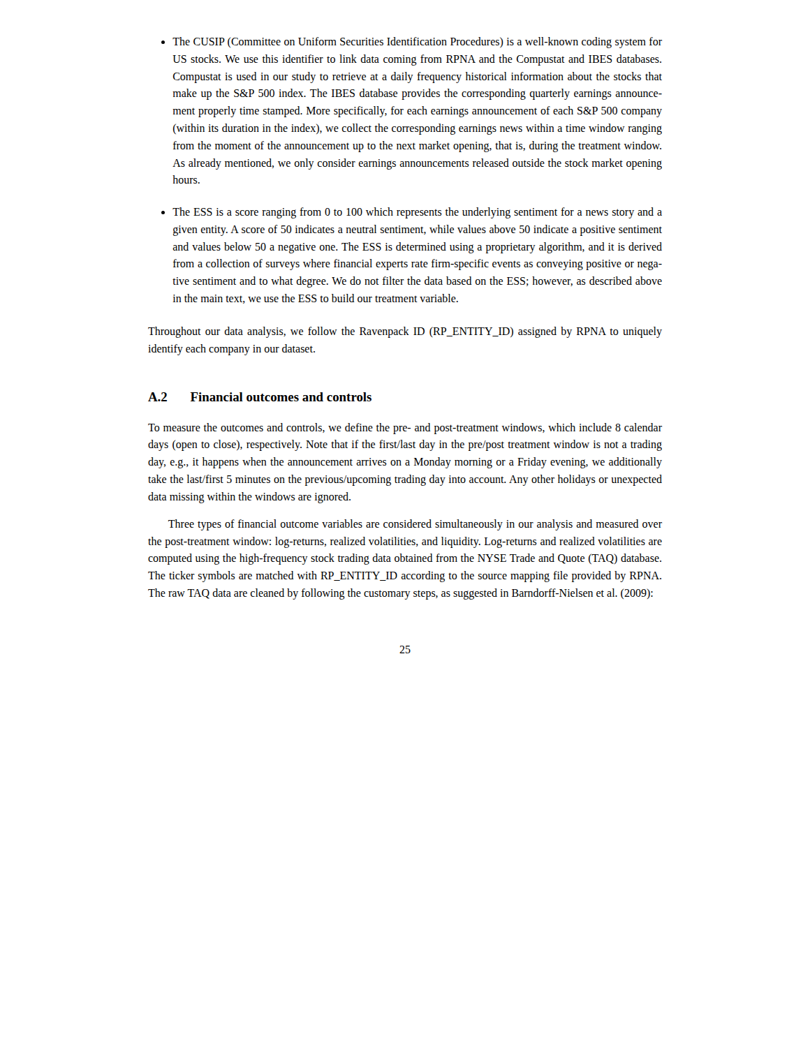The CUSIP (Committee on Uniform Securities Identification Procedures) is a well-known coding system for US stocks. We use this identifier to link data coming from RPNA and the Compustat and IBES databases. Compustat is used in our study to retrieve at a daily frequency historical information about the stocks that make up the S&P 500 index. The IBES database provides the corresponding quarterly earnings announcement properly time stamped. More specifically, for each earnings announcement of each S&P 500 company (within its duration in the index), we collect the corresponding earnings news within a time window ranging from the moment of the announcement up to the next market opening, that is, during the treatment window. As already mentioned, we only consider earnings announcements released outside the stock market opening hours.
The ESS is a score ranging from 0 to 100 which represents the underlying sentiment for a news story and a given entity. A score of 50 indicates a neutral sentiment, while values above 50 indicate a positive sentiment and values below 50 a negative one. The ESS is determined using a proprietary algorithm, and it is derived from a collection of surveys where financial experts rate firm-specific events as conveying positive or negative sentiment and to what degree. We do not filter the data based on the ESS; however, as described above in the main text, we use the ESS to build our treatment variable.
Throughout our data analysis, we follow the Ravenpack ID (RP_ENTITY_ID) assigned by RPNA to uniquely identify each company in our dataset.
A.2 Financial outcomes and controls
To measure the outcomes and controls, we define the pre- and post-treatment windows, which include 8 calendar days (open to close), respectively. Note that if the first/last day in the pre/post treatment window is not a trading day, e.g., it happens when the announcement arrives on a Monday morning or a Friday evening, we additionally take the last/first 5 minutes on the previous/upcoming trading day into account. Any other holidays or unexpected data missing within the windows are ignored.
Three types of financial outcome variables are considered simultaneously in our analysis and measured over the post-treatment window: log-returns, realized volatilities, and liquidity. Log-returns and realized volatilities are computed using the high-frequency stock trading data obtained from the NYSE Trade and Quote (TAQ) database. The ticker symbols are matched with RP_ENTITY_ID according to the source mapping file provided by RPNA. The raw TAQ data are cleaned by following the customary steps, as suggested in Barndorff-Nielsen et al. (2009):
25